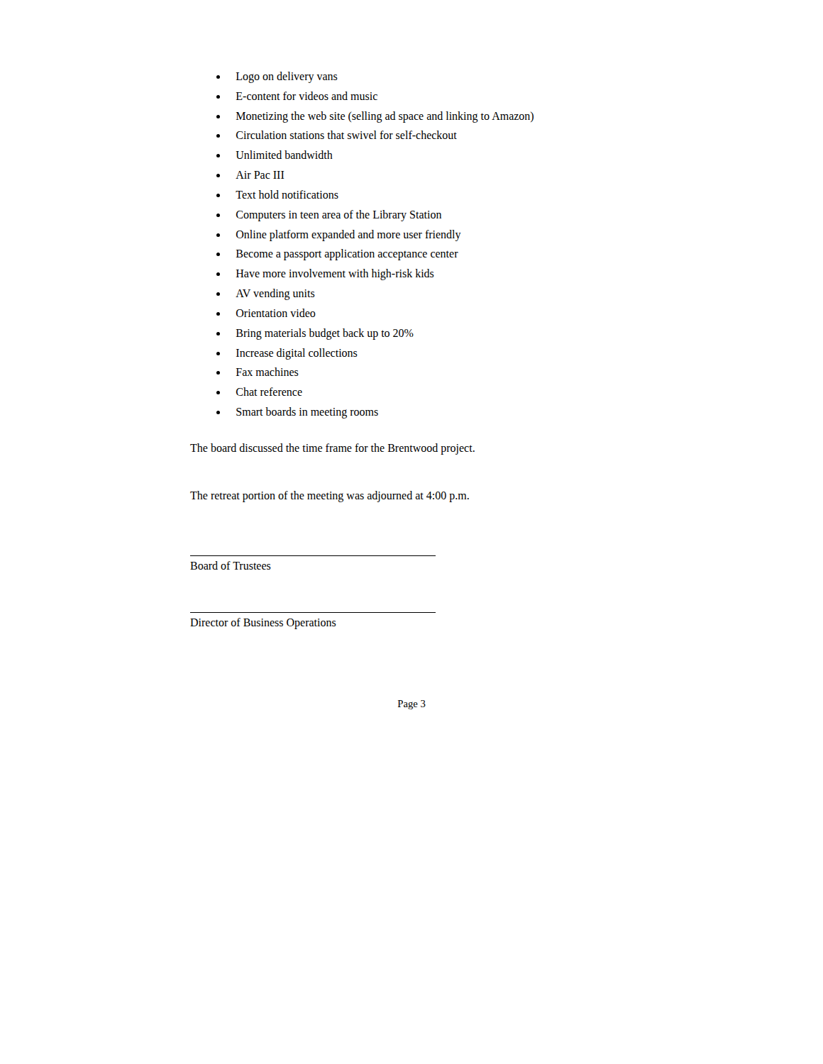Logo on delivery vans
E-content for videos and music
Monetizing the web site (selling ad space and linking to Amazon)
Circulation stations that swivel for self-checkout
Unlimited bandwidth
Air Pac III
Text hold notifications
Computers in teen area of the Library Station
Online platform expanded and more user friendly
Become a passport application acceptance center
Have more involvement with high-risk kids
AV vending units
Orientation video
Bring materials budget back up to 20%
Increase digital collections
Fax machines
Chat reference
Smart boards in meeting rooms
The board discussed the time frame for the Brentwood project.
The retreat portion of the meeting was adjourned at 4:00 p.m.
Board of Trustees
Director of Business Operations
Page 3